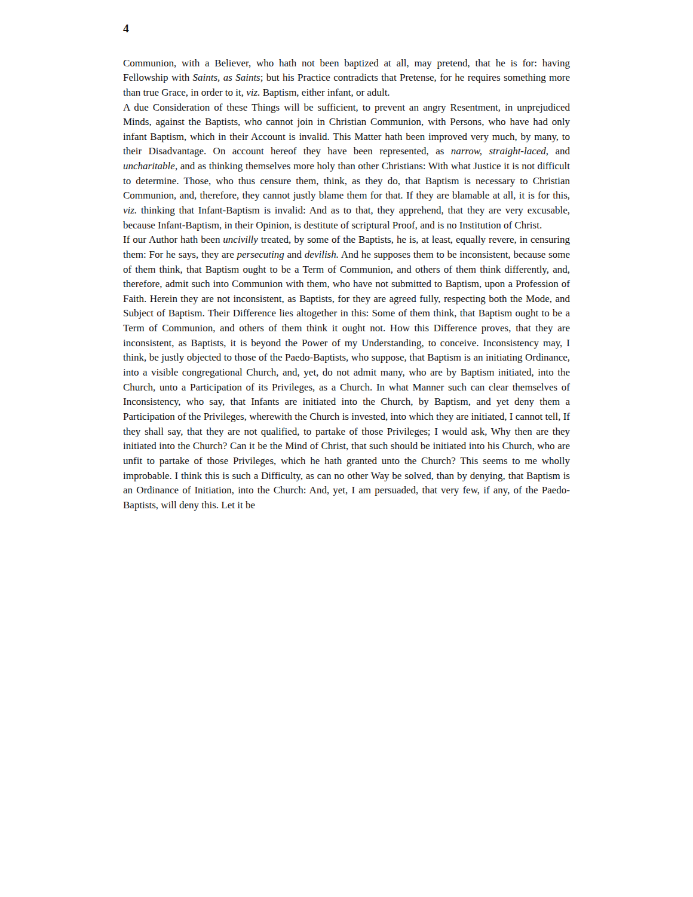4
Communion, with a Believer, who hath not been baptized at all, may pretend, that he is for: having Fellowship with Saints, as Saints; but his Practice contradicts that Pretense, for he requires something more than true Grace, in order to it, viz. Baptism, either infant, or adult.
A due Consideration of these Things will be sufficient, to prevent an angry Resentment, in unprejudiced Minds, against the Baptists, who cannot join in Christian Communion, with Persons, who have had only infant Baptism, which in their Account is invalid. This Matter hath been improved very much, by many, to their Disadvantage. On account hereof they have been represented, as narrow, straight-laced, and uncharitable, and as thinking themselves more holy than other Christians: With what Justice it is not difficult to determine. Those, who thus censure them, think, as they do, that Baptism is necessary to Christian Communion, and, therefore, they cannot justly blame them for that. If they are blamable at all, it is for this, viz. thinking that Infant-Baptism is invalid: And as to that, they apprehend, that they are very excusable, because Infant-Baptism, in their Opinion, is destitute of scriptural Proof, and is no Institution of Christ.
If our Author hath been uncivilly treated, by some of the Baptists, he is, at least, equally revere, in censuring them: For he says, they are persecuting and devilish. And he supposes them to be inconsistent, because some of them think, that Baptism ought to be a Term of Communion, and others of them think differently, and, therefore, admit such into Communion with them, who have not submitted to Baptism, upon a Profession of Faith. Herein they are not inconsistent, as Baptists, for they are agreed fully, respecting both the Mode, and Subject of Baptism. Their Difference lies altogether in this: Some of them think, that Baptism ought to be a Term of Communion, and others of them think it ought not. How this Difference proves, that they are inconsistent, as Baptists, it is beyond the Power of my Understanding, to conceive. Inconsistency may, I think, be justly objected to those of the Paedo-Baptists, who suppose, that Baptism is an initiating Ordinance, into a visible congregational Church, and, yet, do not admit many, who are by Baptism initiated, into the Church, unto a Participation of its Privileges, as a Church. In what Manner such can clear themselves of Inconsistency, who say, that Infants are initiated into the Church, by Baptism, and yet deny them a Participation of the Privileges, wherewith the Church is invested, into which they are initiated, I cannot tell, If they shall say, that they are not qualified, to partake of those Privileges; I would ask, Why then are they initiated into the Church? Can it be the Mind of Christ, that such should be initiated into his Church, who are unfit to partake of those Privileges, which he hath granted unto the Church? This seems to me wholly improbable. I think this is such a Difficulty, as can no other Way be solved, than by denying, that Baptism is an Ordinance of Initiation, into the Church: And, yet, I am persuaded, that very few, if any, of the Paedo- Baptists, will deny this. Let it be